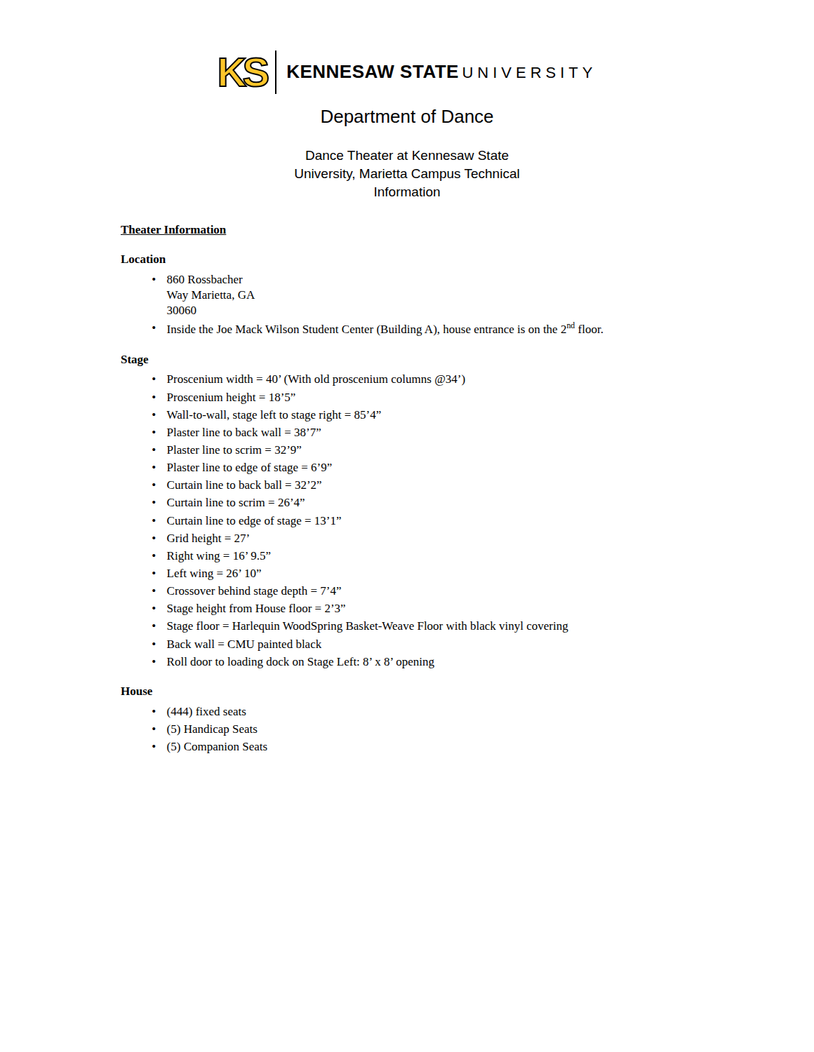KS KENNESAW STATE UNIVERSITY
Department of Dance
Dance Theater at Kennesaw State
University, Marietta Campus Technical
Information
Theater Information
Location
860 Rossbacher Way Marietta, GA 30060
Inside the Joe Mack Wilson Student Center (Building A), house entrance is on the 2nd floor.
Stage
Proscenium width = 40’ (With old proscenium columns @34’)
Proscenium height = 18’5”
Wall-to-wall, stage left to stage right = 85’4”
Plaster line to back wall = 38’7”
Plaster line to scrim = 32’9”
Plaster line to edge of stage = 6’9”
Curtain line to back ball = 32’2”
Curtain line to scrim = 26’4”
Curtain line to edge of stage = 13’1”
Grid height = 27’
Right wing = 16’ 9.5”
Left wing = 26’ 10”
Crossover behind stage depth = 7’4”
Stage height from House floor = 2’3”
Stage floor = Harlequin WoodSpring Basket-Weave Floor with black vinyl covering
Back wall = CMU painted black
Roll door to loading dock on Stage Left: 8’ x 8’ opening
House
(444) fixed seats
(5) Handicap Seats
(5) Companion Seats